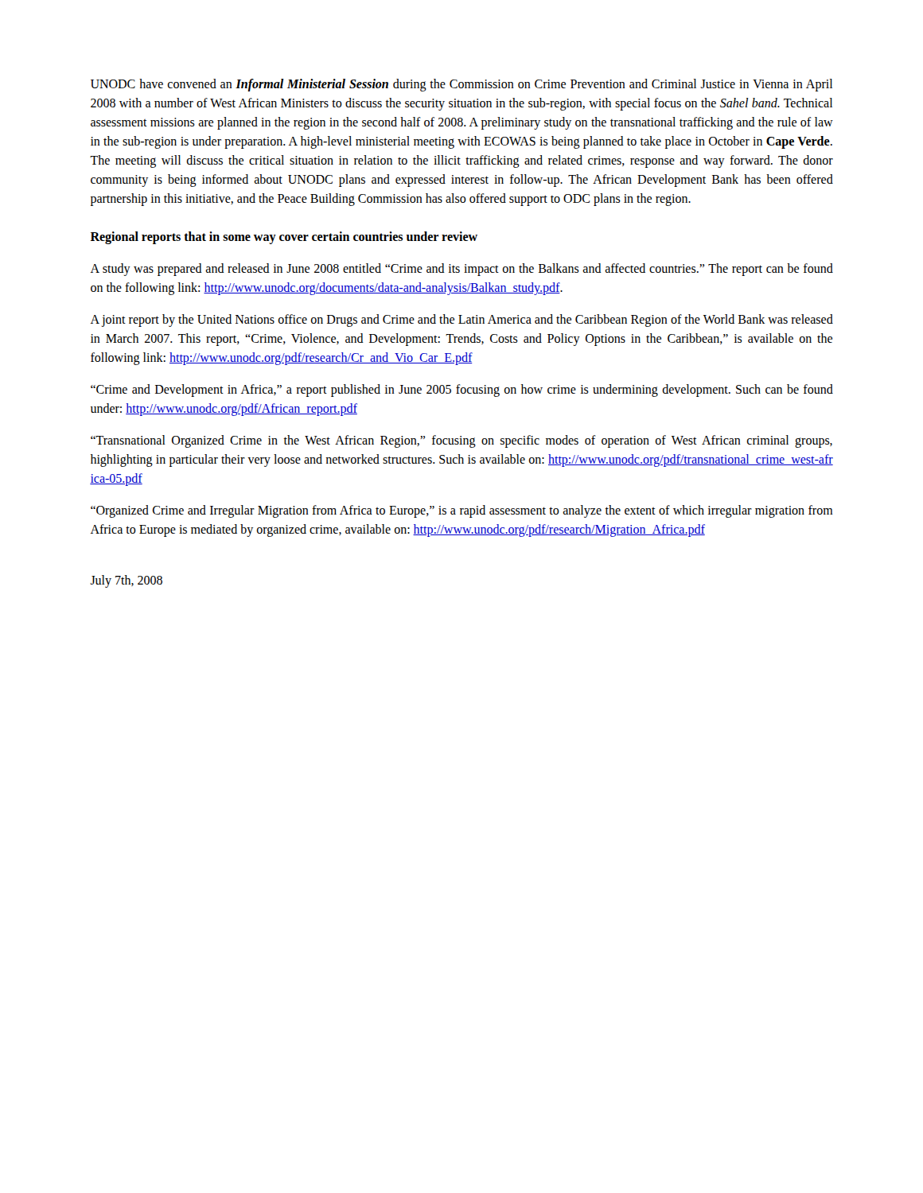UNODC have convened an Informal Ministerial Session during the Commission on Crime Prevention and Criminal Justice in Vienna in April 2008 with a number of West African Ministers to discuss the security situation in the sub-region, with special focus on the Sahel band. Technical assessment missions are planned in the region in the second half of 2008. A preliminary study on the transnational trafficking and the rule of law in the sub-region is under preparation. A high-level ministerial meeting with ECOWAS is being planned to take place in October in Cape Verde. The meeting will discuss the critical situation in relation to the illicit trafficking and related crimes, response and way forward. The donor community is being informed about UNODC plans and expressed interest in follow-up. The African Development Bank has been offered partnership in this initiative, and the Peace Building Commission has also offered support to ODC plans in the region.
Regional reports that in some way cover certain countries under review
A study was prepared and released in June 2008 entitled “Crime and its impact on the Balkans and affected countries.” The report can be found on the following link: http://www.unodc.org/documents/data-and-analysis/Balkan_study.pdf.
A joint report by the United Nations office on Drugs and Crime and the Latin America and the Caribbean Region of the World Bank was released in March 2007. This report, “Crime, Violence, and Development: Trends, Costs and Policy Options in the Caribbean,” is available on the following link: http://www.unodc.org/pdf/research/Cr_and_Vio_Car_E.pdf
“Crime and Development in Africa,” a report published in June 2005 focusing on how crime is undermining development. Such can be found under: http://www.unodc.org/pdf/African_report.pdf
“Transnational Organized Crime in the West African Region,” focusing on specific modes of operation of West African criminal groups, highlighting in particular their very loose and networked structures. Such is available on: http://www.unodc.org/pdf/transnational_crime_west-africa-05.pdf
“Organized Crime and Irregular Migration from Africa to Europe,” is a rapid assessment to analyze the extent of which irregular migration from Africa to Europe is mediated by organized crime, available on: http://www.unodc.org/pdf/research/Migration_Africa.pdf
July 7th, 2008